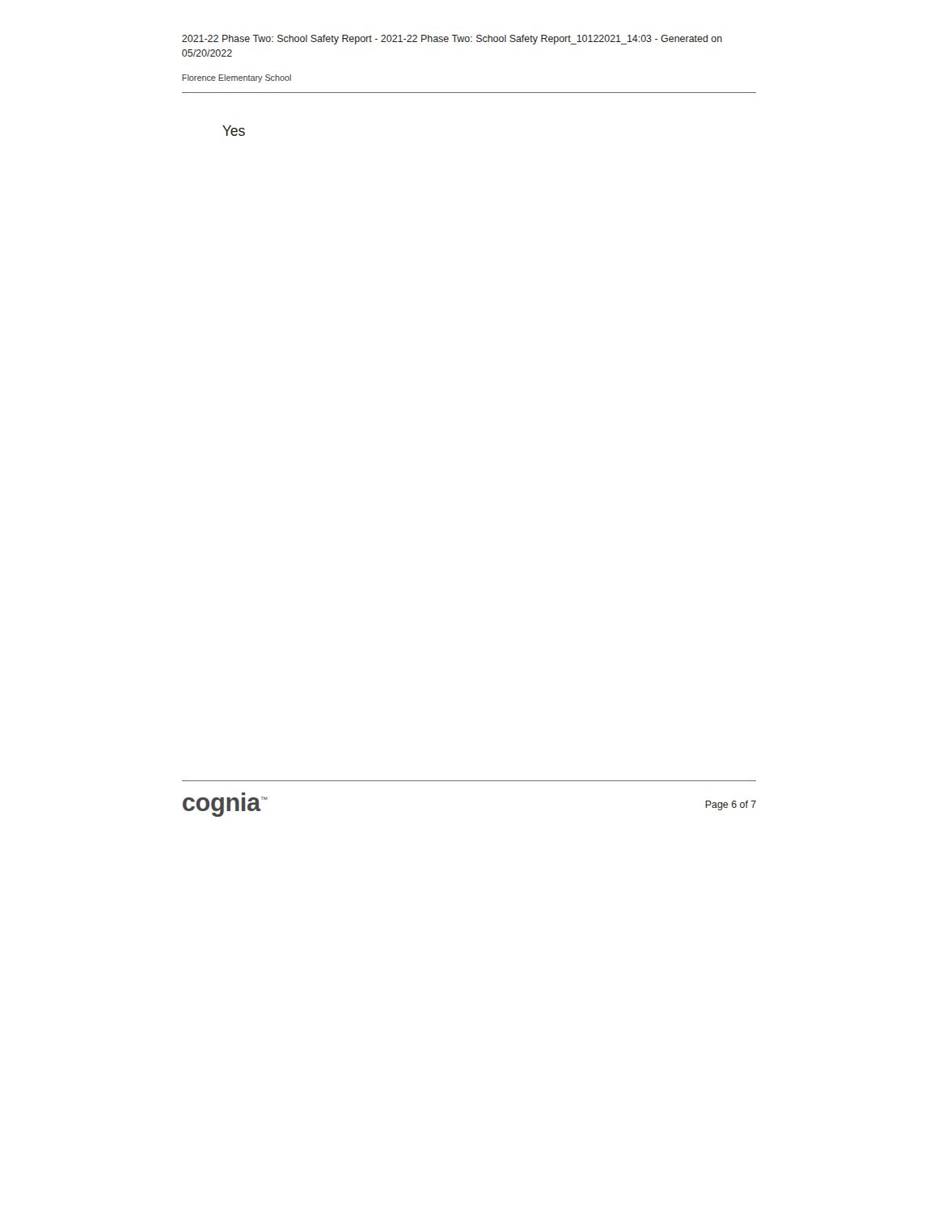2021-22 Phase Two: School Safety Report - 2021-22 Phase Two: School Safety Report_10122021_14:03 - Generated on 05/20/2022
Florence Elementary School
Yes
cognia™
Page 6 of 7